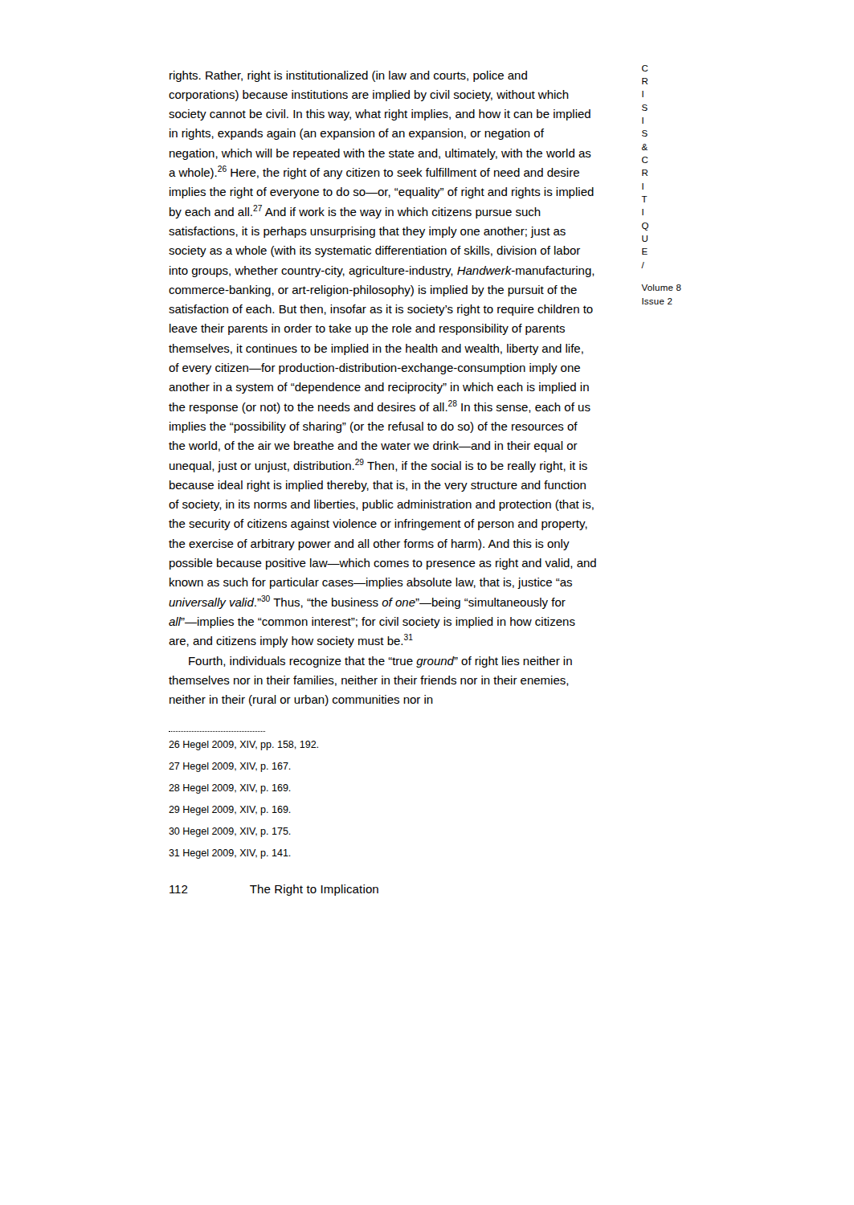C R I S I S & C R I T I Q U E /
Volume 8
Issue 2
rights. Rather, right is institutionalized (in law and courts, police and corporations) because institutions are implied by civil society, without which society cannot be civil. In this way, what right implies, and how it can be implied in rights, expands again (an expansion of an expansion, or negation of negation, which will be repeated with the state and, ultimately, with the world as a whole).26 Here, the right of any citizen to seek fulfillment of need and desire implies the right of everyone to do so—or, “equality” of right and rights is implied by each and all.27 And if work is the way in which citizens pursue such satisfactions, it is perhaps unsurprising that they imply one another; just as society as a whole (with its systematic differentiation of skills, division of labor into groups, whether country-city, agriculture-industry, Handwerk-manufacturing, commerce-banking, or art-religion-philosophy) is implied by the pursuit of the satisfaction of each. But then, insofar as it is society’s right to require children to leave their parents in order to take up the role and responsibility of parents themselves, it continues to be implied in the health and wealth, liberty and life, of every citizen—for production-distribution-exchange-consumption imply one another in a system of “dependence and reciprocity” in which each is implied in the response (or not) to the needs and desires of all.28 In this sense, each of us implies the “possibility of sharing” (or the refusal to do so) of the resources of the world, of the air we breathe and the water we drink—and in their equal or unequal, just or unjust, distribution.29 Then, if the social is to be really right, it is because ideal right is implied thereby, that is, in the very structure and function of society, in its norms and liberties, public administration and protection (that is, the security of citizens against violence or infringement of person and property, the exercise of arbitrary power and all other forms of harm). And this is only possible because positive law—which comes to presence as right and valid, and known as such for particular cases—implies absolute law, that is, justice “as universally valid.”30 Thus, “the business of one”—being “simultaneously for all”—implies the “common interest”; for civil society is implied in how citizens are, and citizens imply how society must be.31
Fourth, individuals recognize that the “true ground” of right lies neither in themselves nor in their families, neither in their friends nor in their enemies, neither in their (rural or urban) communities nor in
26 Hegel 2009, XIV, pp. 158, 192.
27 Hegel 2009, XIV, p. 167.
28 Hegel 2009, XIV, p. 169.
29 Hegel 2009, XIV, p. 169.
30 Hegel 2009, XIV, p. 175.
31 Hegel 2009, XIV, p. 141.
112
The Right to Implication